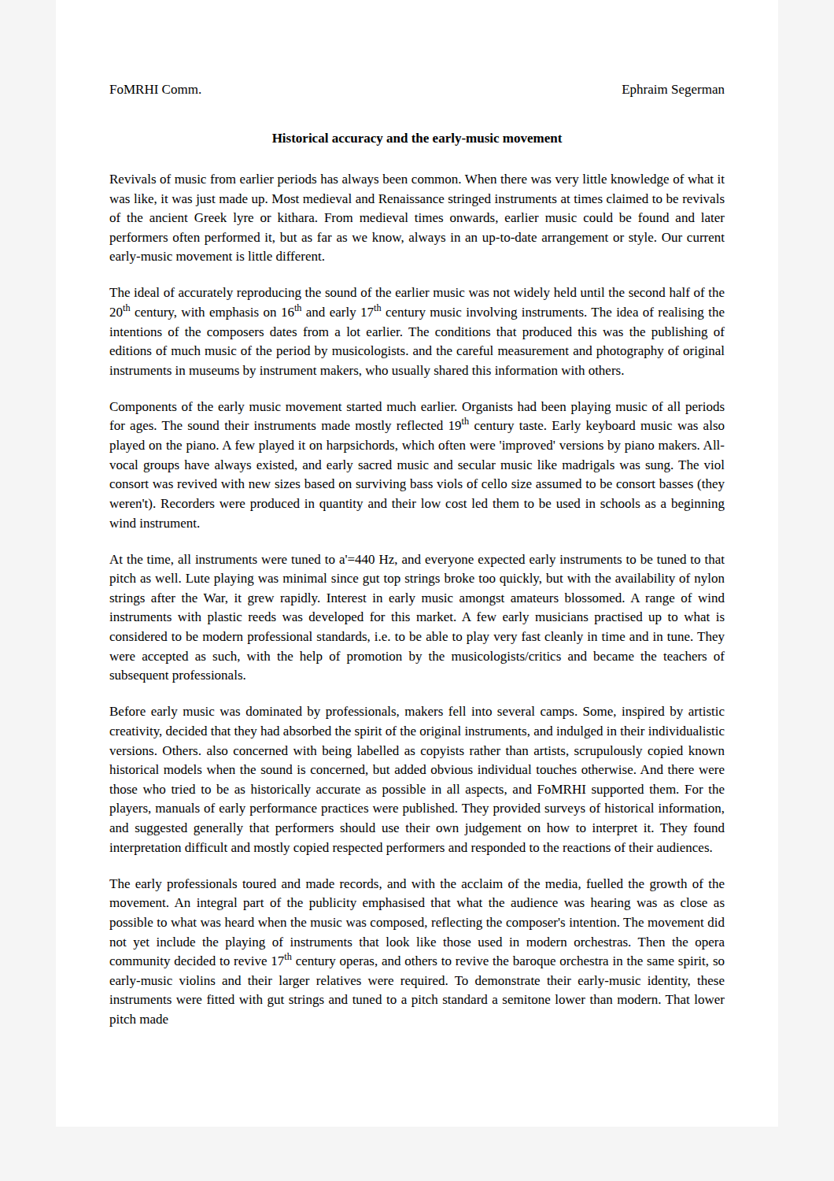FoMRHI Comm. Ephraim Segerman
Historical accuracy and the early-music movement
Revivals of music from earlier periods has always been common. When there was very little knowledge of what it was like, it was just made up. Most medieval and Renaissance stringed instruments at times claimed to be revivals of the ancient Greek lyre or kithara. From medieval times onwards, earlier music could be found and later performers often performed it, but as far as we know, always in an up-to-date arrangement or style. Our current early-music movement is little different.
The ideal of accurately reproducing the sound of the earlier music was not widely held until the second half of the 20th century, with emphasis on 16th and early 17th century music involving instruments. The idea of realising the intentions of the composers dates from a lot earlier. The conditions that produced this was the publishing of editions of much music of the period by musicologists. and the careful measurement and photography of original instruments in museums by instrument makers, who usually shared this information with others.
Components of the early music movement started much earlier. Organists had been playing music of all periods for ages. The sound their instruments made mostly reflected 19th century taste. Early keyboard music was also played on the piano. A few played it on harpsichords, which often were 'improved' versions by piano makers. All-vocal groups have always existed, and early sacred music and secular music like madrigals was sung. The viol consort was revived with new sizes based on surviving bass viols of cello size assumed to be consort basses (they weren't). Recorders were produced in quantity and their low cost led them to be used in schools as a beginning wind instrument.
At the time, all instruments were tuned to a'=440 Hz, and everyone expected early instruments to be tuned to that pitch as well. Lute playing was minimal since gut top strings broke too quickly, but with the availability of nylon strings after the War, it grew rapidly. Interest in early music amongst amateurs blossomed. A range of wind instruments with plastic reeds was developed for this market. A few early musicians practised up to what is considered to be modern professional standards, i.e. to be able to play very fast cleanly in time and in tune. They were accepted as such, with the help of promotion by the musicologists/critics and became the teachers of subsequent professionals.
Before early music was dominated by professionals, makers fell into several camps. Some, inspired by artistic creativity, decided that they had absorbed the spirit of the original instruments, and indulged in their individualistic versions. Others. also concerned with being labelled as copyists rather than artists, scrupulously copied known historical models when the sound is concerned, but added obvious individual touches otherwise. And there were those who tried to be as historically accurate as possible in all aspects, and FoMRHI supported them. For the players, manuals of early performance practices were published. They provided surveys of historical information, and suggested generally that performers should use their own judgement on how to interpret it. They found interpretation difficult and mostly copied respected performers and responded to the reactions of their audiences.
The early professionals toured and made records, and with the acclaim of the media, fuelled the growth of the movement. An integral part of the publicity emphasised that what the audience was hearing was as close as possible to what was heard when the music was composed, reflecting the composer's intention. The movement did not yet include the playing of instruments that look like those used in modern orchestras. Then the opera community decided to revive 17th century operas, and others to revive the baroque orchestra in the same spirit, so early-music violins and their larger relatives were required. To demonstrate their early-music identity, these instruments were fitted with gut strings and tuned to a pitch standard a semitone lower than modern. That lower pitch made